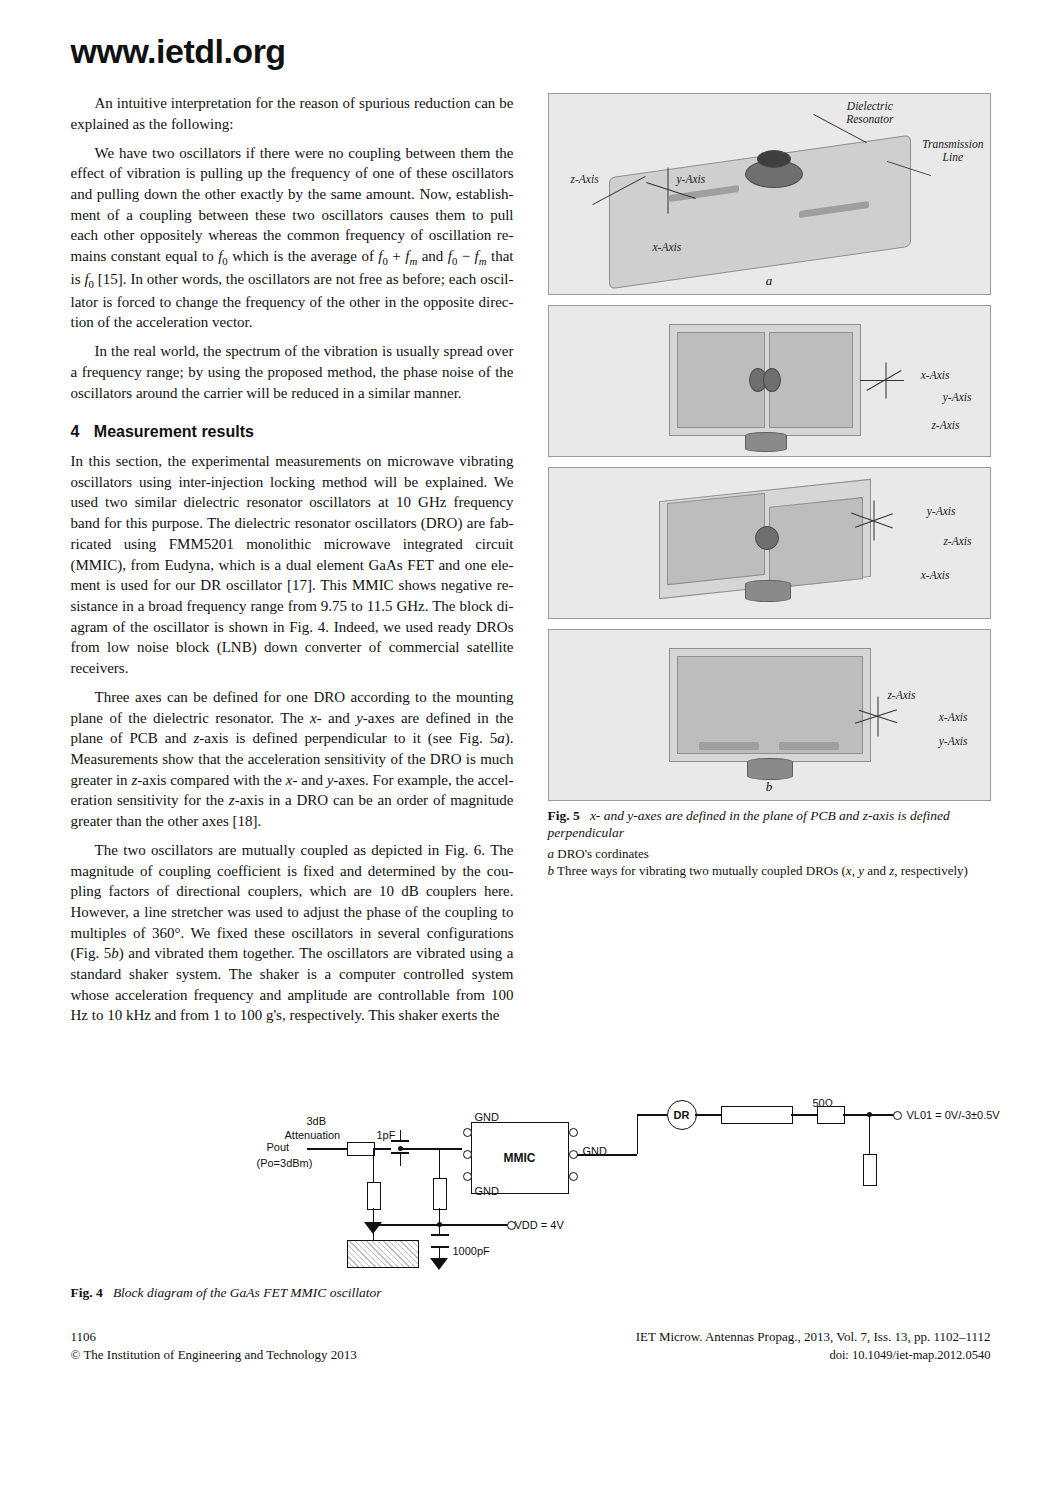www.ietdl.org
An intuitive interpretation for the reason of spurious reduction can be explained as the following:
We have two oscillators if there were no coupling between them the effect of vibration is pulling up the frequency of one of these oscillators and pulling down the other exactly by the same amount. Now, establishment of a coupling between these two oscillators causes them to pull each other oppositely whereas the common frequency of oscillation remains constant equal to f0 which is the average of f0 + fm and f0 − fm that is f0 [15]. In other words, the oscillators are not free as before; each oscillator is forced to change the frequency of the other in the opposite direction of the acceleration vector.
In the real world, the spectrum of the vibration is usually spread over a frequency range; by using the proposed method, the phase noise of the oscillators around the carrier will be reduced in a similar manner.
4 Measurement results
In this section, the experimental measurements on microwave vibrating oscillators using inter-injection locking method will be explained. We used two similar dielectric resonator oscillators at 10 GHz frequency band for this purpose. The dielectric resonator oscillators (DRO) are fabricated using FMM5201 monolithic microwave integrated circuit (MMIC), from Eudyna, which is a dual element GaAs FET and one element is used for our DR oscillator [17]. This MMIC shows negative resistance in a broad frequency range from 9.75 to 11.5 GHz. The block diagram of the oscillator is shown in Fig. 4. Indeed, we used ready DROs from low noise block (LNB) down converter of commercial satellite receivers.
Three axes can be defined for one DRO according to the mounting plane of the dielectric resonator. The x- and y-axes are defined in the plane of PCB and z-axis is defined perpendicular to it (see Fig. 5a). Measurements show that the acceleration sensitivity of the DRO is much greater in z-axis compared with the x- and y-axes. For example, the acceleration sensitivity for the z-axis in a DRO can be an order of magnitude greater than the other axes [18].
The two oscillators are mutually coupled as depicted in Fig. 6. The magnitude of coupling coefficient is fixed and determined by the coupling factors of directional couplers, which are 10 dB couplers here. However, a line stretcher was used to adjust the phase of the coupling to multiples of 360°. We fixed these oscillators in several configurations (Fig. 5b) and vibrated them together. The oscillators are vibrated using a standard shaker system. The shaker is a computer controlled system whose acceleration frequency and amplitude are controllable from 100 Hz to 10 kHz and from 1 to 100 g's, respectively. This shaker exerts the
z-Axis
y-Axis
x-Axis
Dielectric
Resonator
Transmission
Line
a
x-Axis
y-Axis
z-Axis
y-Axis
z-Axis
x-Axis
z-Axis
x-Axis
y-Axis
b
Fig. 5 x- and y-axes are defined in the plane of PCB and z-axis is defined perpendicular
a DRO's cordinates
b Three ways for vibrating two mutually coupled DROs (x, y and z, respectively)
MMIC
GND
GND
GND
Pout
(Po=3dBm)
3dB
Attenuation
1pF
VDD = 4V
1000pF
DR
50Ω
VL01 = 0V/-3±0.5V
Fig. 4 Block diagram of the GaAs FET MMIC oscillator
1106
© The Institution of Engineering and Technology 2013
IET Microw. Antennas Propag., 2013, Vol. 7, Iss. 13, pp. 1102–1112
doi: 10.1049/iet-map.2012.0540